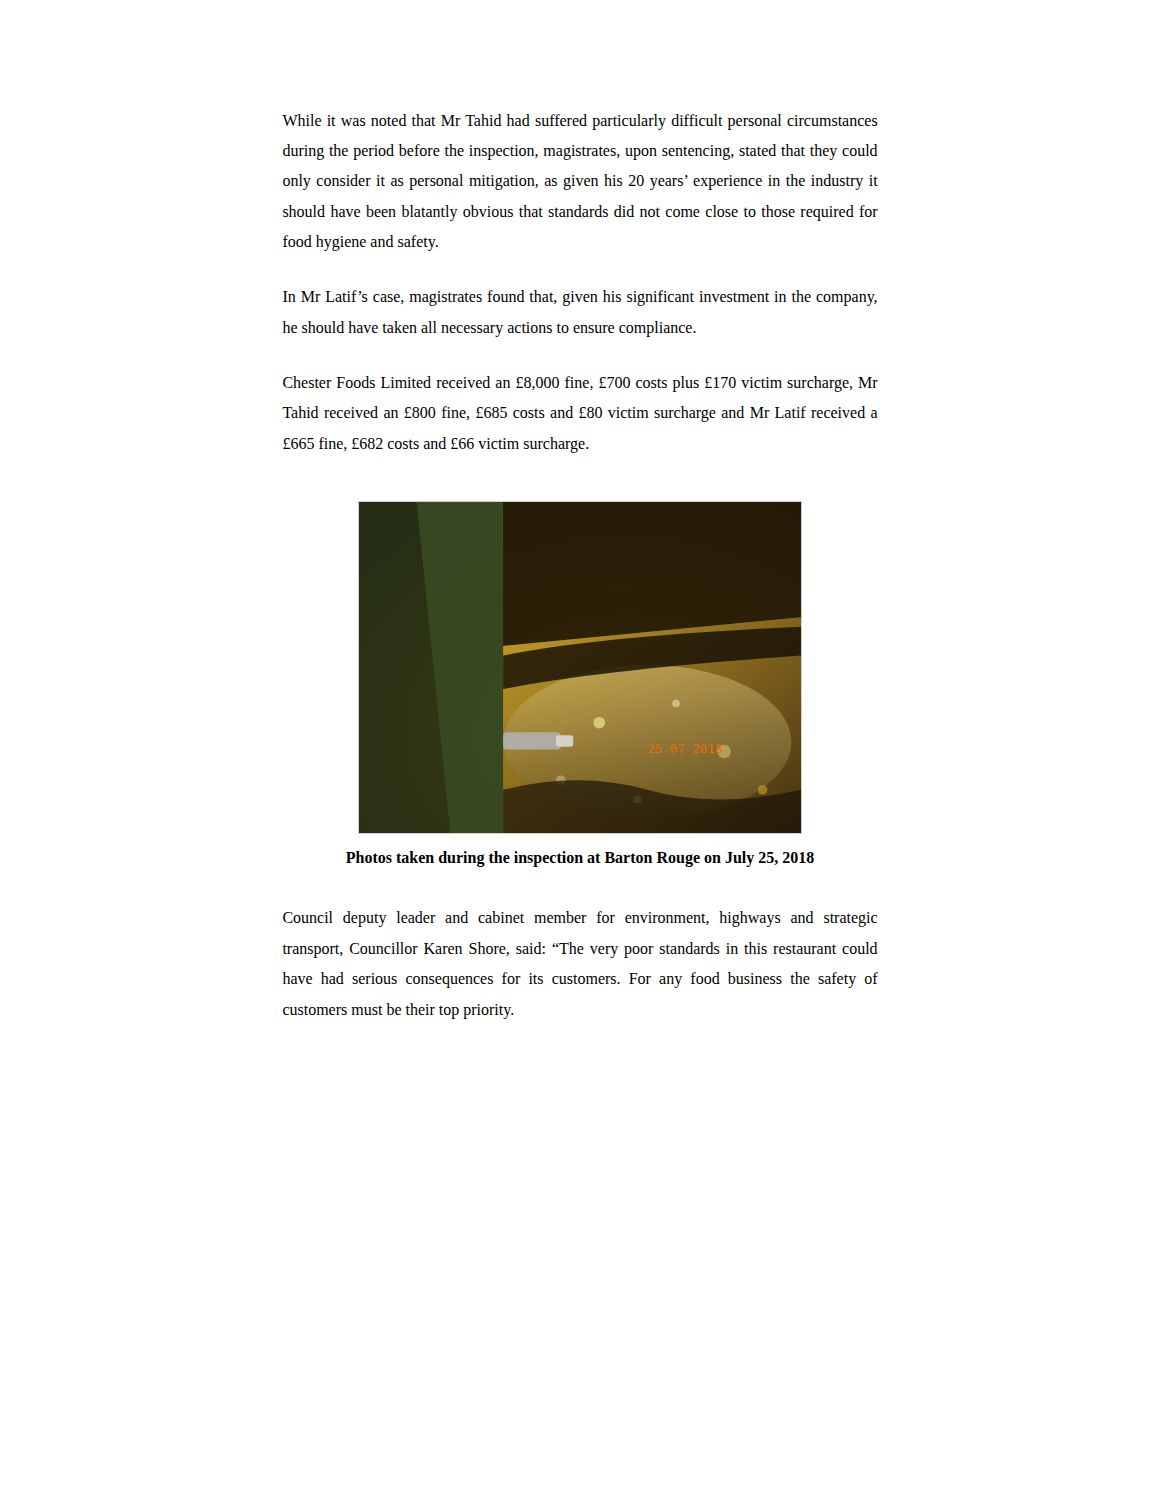While it was noted that Mr Tahid had suffered particularly difficult personal circumstances during the period before the inspection, magistrates, upon sentencing, stated that they could only consider it as personal mitigation, as given his 20 years’ experience in the industry it should have been blatantly obvious that standards did not come close to those required for food hygiene and safety.
In Mr Latif’s case, magistrates found that, given his significant investment in the company, he should have taken all necessary actions to ensure compliance.
Chester Foods Limited received an £8,000 fine, £700 costs plus £170 victim surcharge, Mr Tahid received an £800 fine, £685 costs and £80 victim surcharge and Mr Latif received a £665 fine, £682 costs and £66 victim surcharge.
Photos taken during the inspection at Barton Rouge on July 25, 2018
Council deputy leader and cabinet member for environment, highways and strategic transport, Councillor Karen Shore, said: “The very poor standards in this restaurant could have had serious consequences for its customers. For any food business the safety of customers must be their top priority.